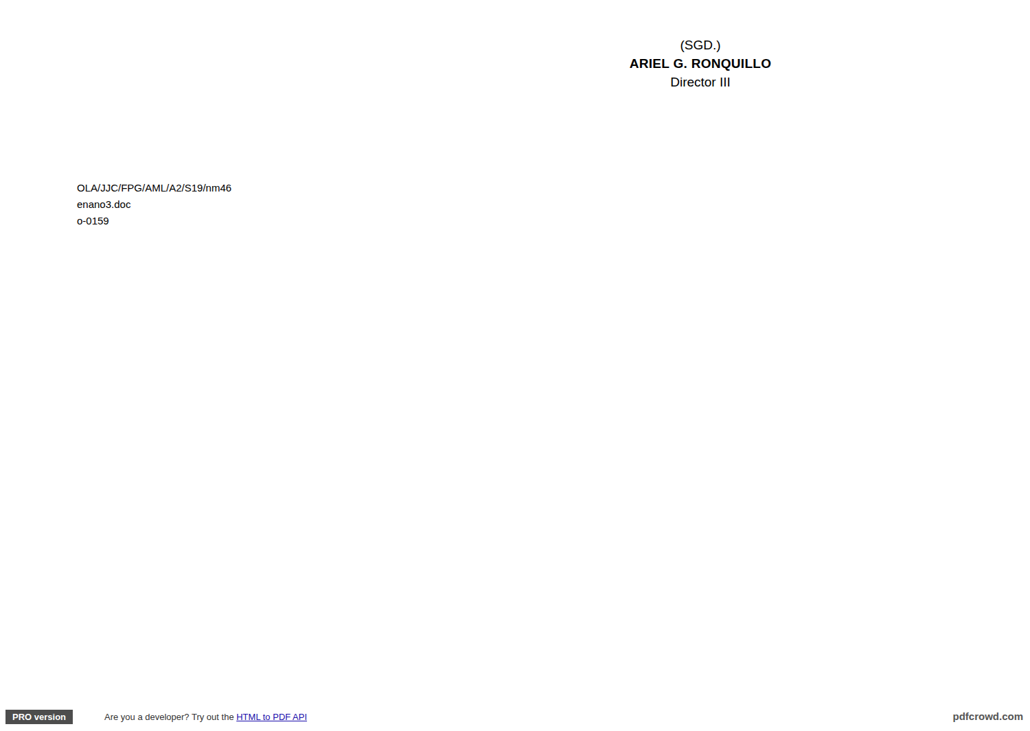(SGD.) ARIEL G. RONQUILLO Director III
OLA/JJC/FPG/AML/A2/S19/nm46
enano3.doc
o-0159
PRO version Are you a developer? Try out the HTML to PDF API pdfcrowd.com